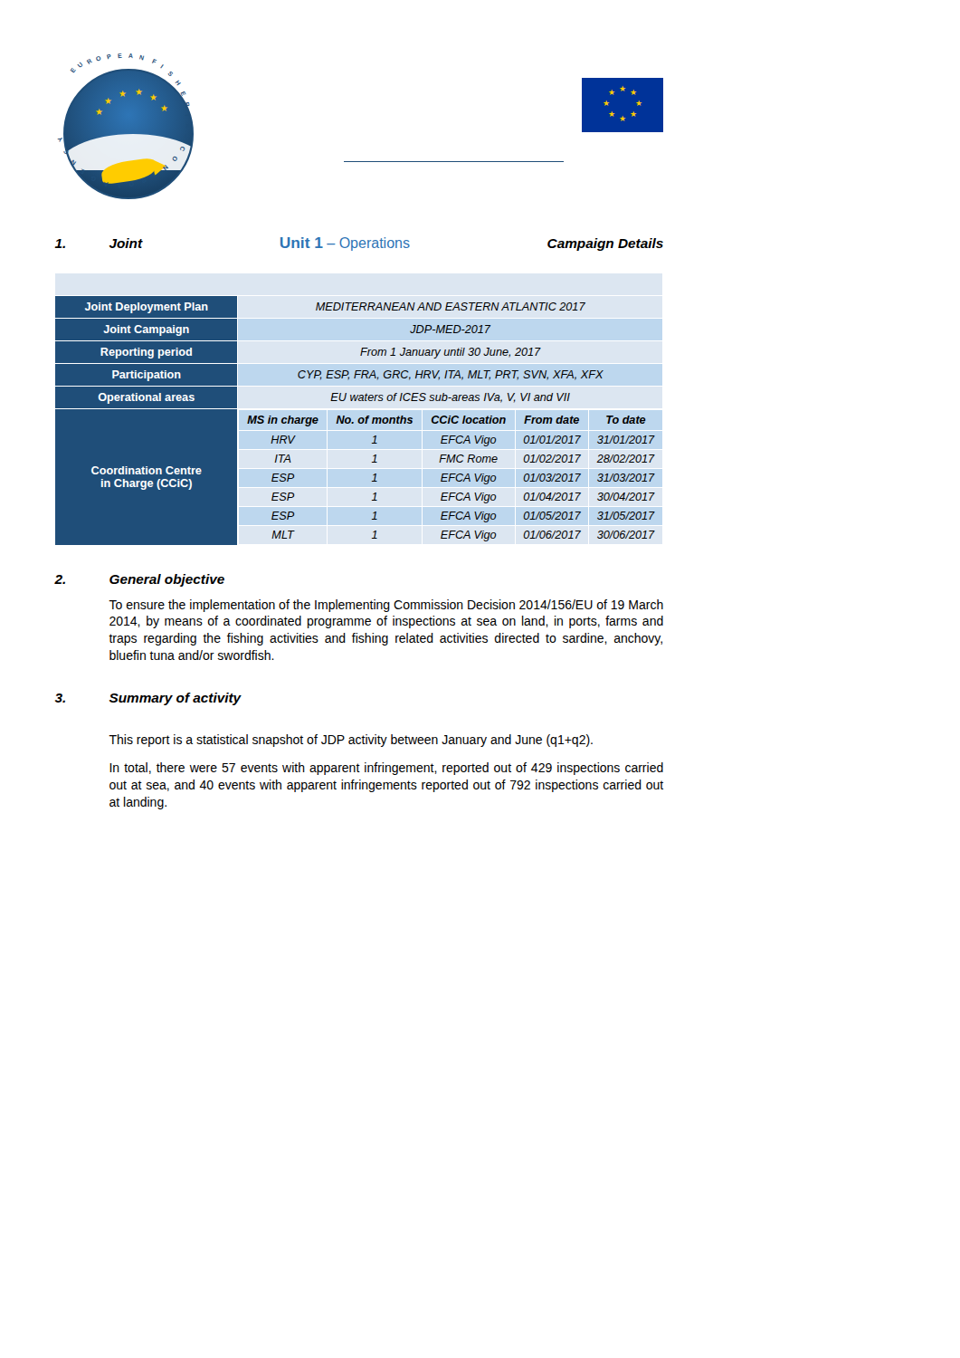★ ★ ★ ★ ★ ★
E U R O P E A N F I S H E R I E S C O N T R O L A G E N C Y
★ ★ ★ ★ ★ ★ ★ ★
1.
Joint Unit 1 – Operations Campaign Details
| Joint Deployment Plan | MEDITERRANEAN AND EASTERN ATLANTIC 2017 |
| Joint Campaign | JDP-MED-2017 |
| Reporting period | From 1 January until 30 June, 2017 |
| Participation | CYP, ESP, FRA, GRC, HRV, ITA, MLT, PRT, SVN, XFA, XFX |
| Operational areas | EU waters of ICES sub-areas IVa, V, VI and VII |
| Coordination Centre in Charge (CCiC) | / MS in charge / No. of months / CCiC location / From date / To date / / --- / --- / --- / --- / --- / / HRV / 1 / EFCA Vigo / 01/01/2017 / 31/01/2017 / / ITA / 1 / FMC Rome / 01/02/2017 / 28/02/2017 / / ESP / 1 / EFCA Vigo / 01/03/2017 / 31/03/2017 / / ESP / 1 / EFCA Vigo / 01/04/2017 / 30/04/2017 / / ESP / 1 / EFCA Vigo / 01/05/2017 / 31/05/2017 / / MLT / 1 / EFCA Vigo / 01/06/2017 / 30/06/2017 / |
2.
General objective
To ensure the implementation of the Implementing Commission Decision 2014/156/EU of 19 March 2014, by means of a coordinated programme of inspections at sea on land, in ports, farms and traps regarding the fishing activities and fishing related activities directed to sardine, anchovy, bluefin tuna and/or swordfish.
3.
Summary of activity
This report is a statistical snapshot of JDP activity between January and June (q1+q2).
In total, there were 57 events with apparent infringement, reported out of 429 inspections carried out at sea, and 40 events with apparent infringements reported out of 792 inspections carried out at landing.